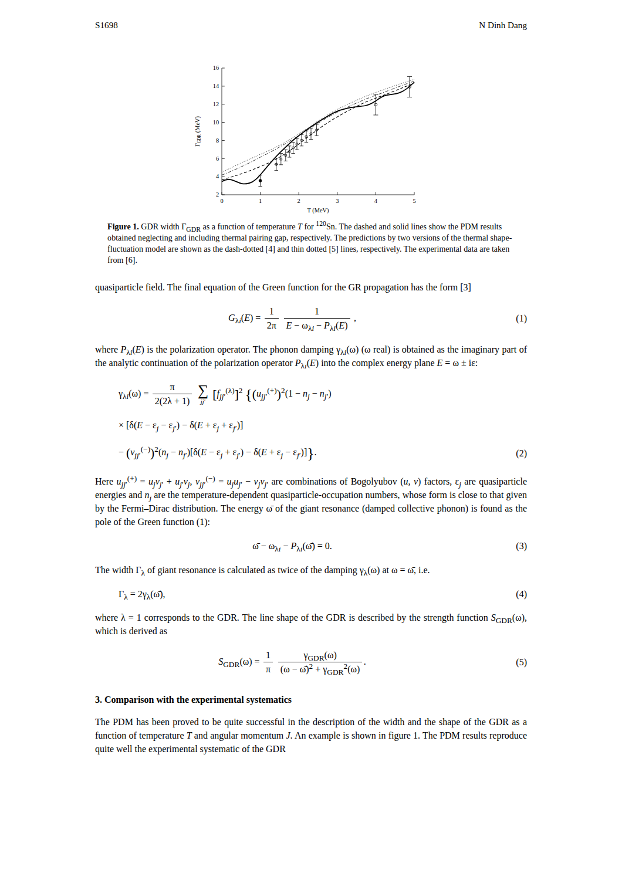S1698 N Dinh Dang
2 4 6 8 10 12 14 16 0 1 2 3 4 5 T (MeV) ΓGDR (MeV)
Figure 1. GDR width ΓGDR as a function of temperature T for 120Sn. The dashed and solid lines show the PDM results obtained neglecting and including thermal pairing gap, respectively. The predictions by two versions of the thermal shape-fluctuation model are shown as the dash-dotted [4] and thin dotted [5] lines, respectively. The experimental data are taken from [6].
quasiparticle field. The final equation of the Green function for the GR propagation has the form [3]
Gλi(E) = 12π 1 E − ωλi − Pλi(E) ,
(1)
where Pλi(E) is the polarization operator. The phonon damping γλi(ω) (ω real) is obtained as the imaginary part of the analytic continuation of the polarization operator Pλi(E) into the complex energy plane E = ω ± iε:
γλi(ω) = π 2(2λ + 1) ∑jj′ [fjj′(λ)]2 {(ujj′(+))2(1 − nj − nj′)
× [δ(E − εj − εj′) − δ(E + εj + εj′)]
− (vjj′(−))2(nj − nj′)[δ(E − εj + εj′) − δ(E + εj − εj′)]}.
(2)
Here ujj′(+) = ujvj′ + uj′vj, vjj′(−) = ujuj′ − vjvj′ are combinations of Bogolyubov (u, v) factors, εj are quasiparticle energies and nj are the temperature-dependent quasiparticle-occupation numbers, whose form is close to that given by the Fermi–Dirac distribution. The energy ω̄ of the giant resonance (damped collective phonon) is found as the pole of the Green function (1):
ω̄ − ωλi − Pλi(ω̄) = 0.
(3)
The width Γλ of giant resonance is calculated as twice of the damping γλ(ω) at ω = ω̄, i.e.
Γλ = 2γλ(ω̄),
(4)
where λ = 1 corresponds to the GDR. The line shape of the GDR is described by the strength function SGDR(ω), which is derived as
SGDR(ω) = 1 π γGDR(ω)(ω − ω̄)2 + γGDR2(ω).
(5)
3. Comparison with the experimental systematics
The PDM has been proved to be quite successful in the description of the width and the shape of the GDR as a function of temperature T and angular momentum J. An example is shown in figure 1. The PDM results reproduce quite well the experimental systematic of the GDR